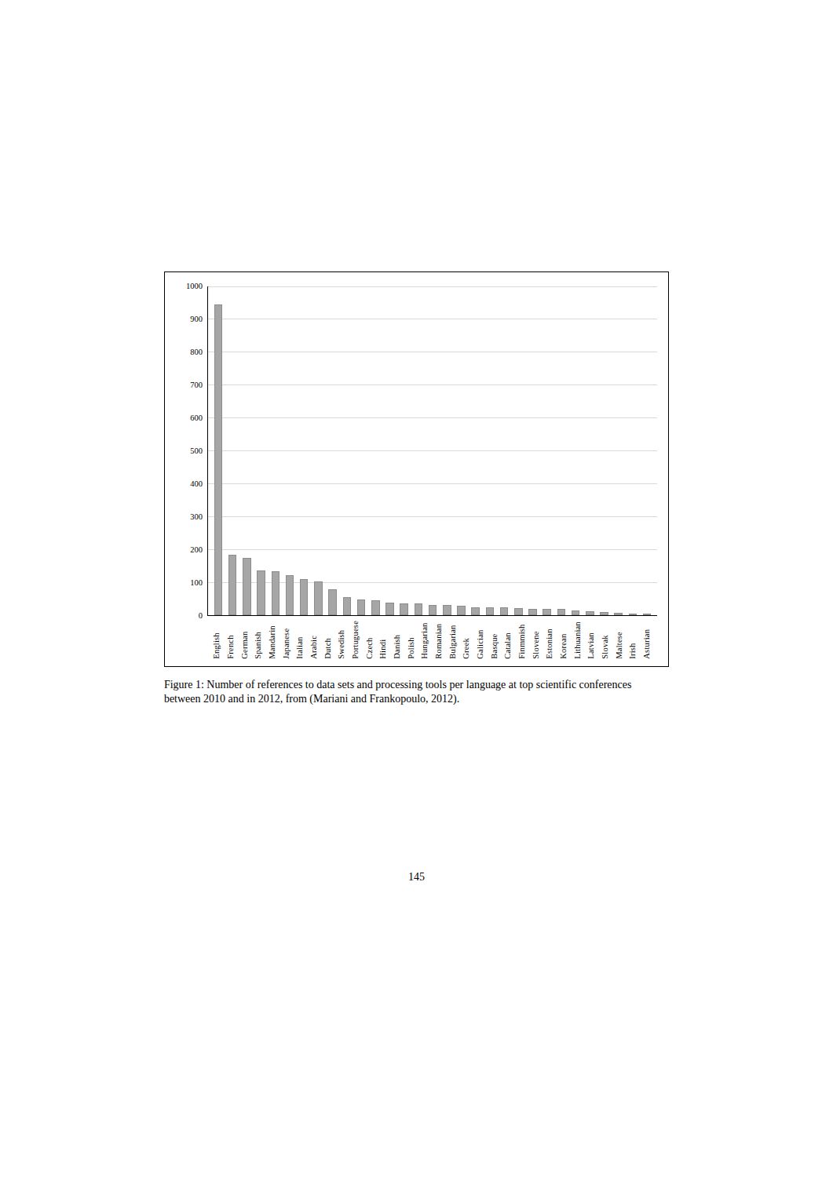1000
900
800
700
600
500
400
300
200
100
0
English
French
German
Spanish
Mandarin
Japanese
Italian
Arabic
Dutch
Swedish
Portuguese
Czech
Hindi
Danish
Polish
Hungarian
Romanian
Bulgarian
Greek
Galician
Basque
Catalan
Finmmish
Slovene
Estonian
Korean
Lithuanian
Latvian
Slovak
Maltese
Irish
Asturian
Figure 1: Number of references to data sets and processing tools per language at top scientific conferences between 2010 and in 2012, from (Mariani and Frankopoulo, 2012).
145